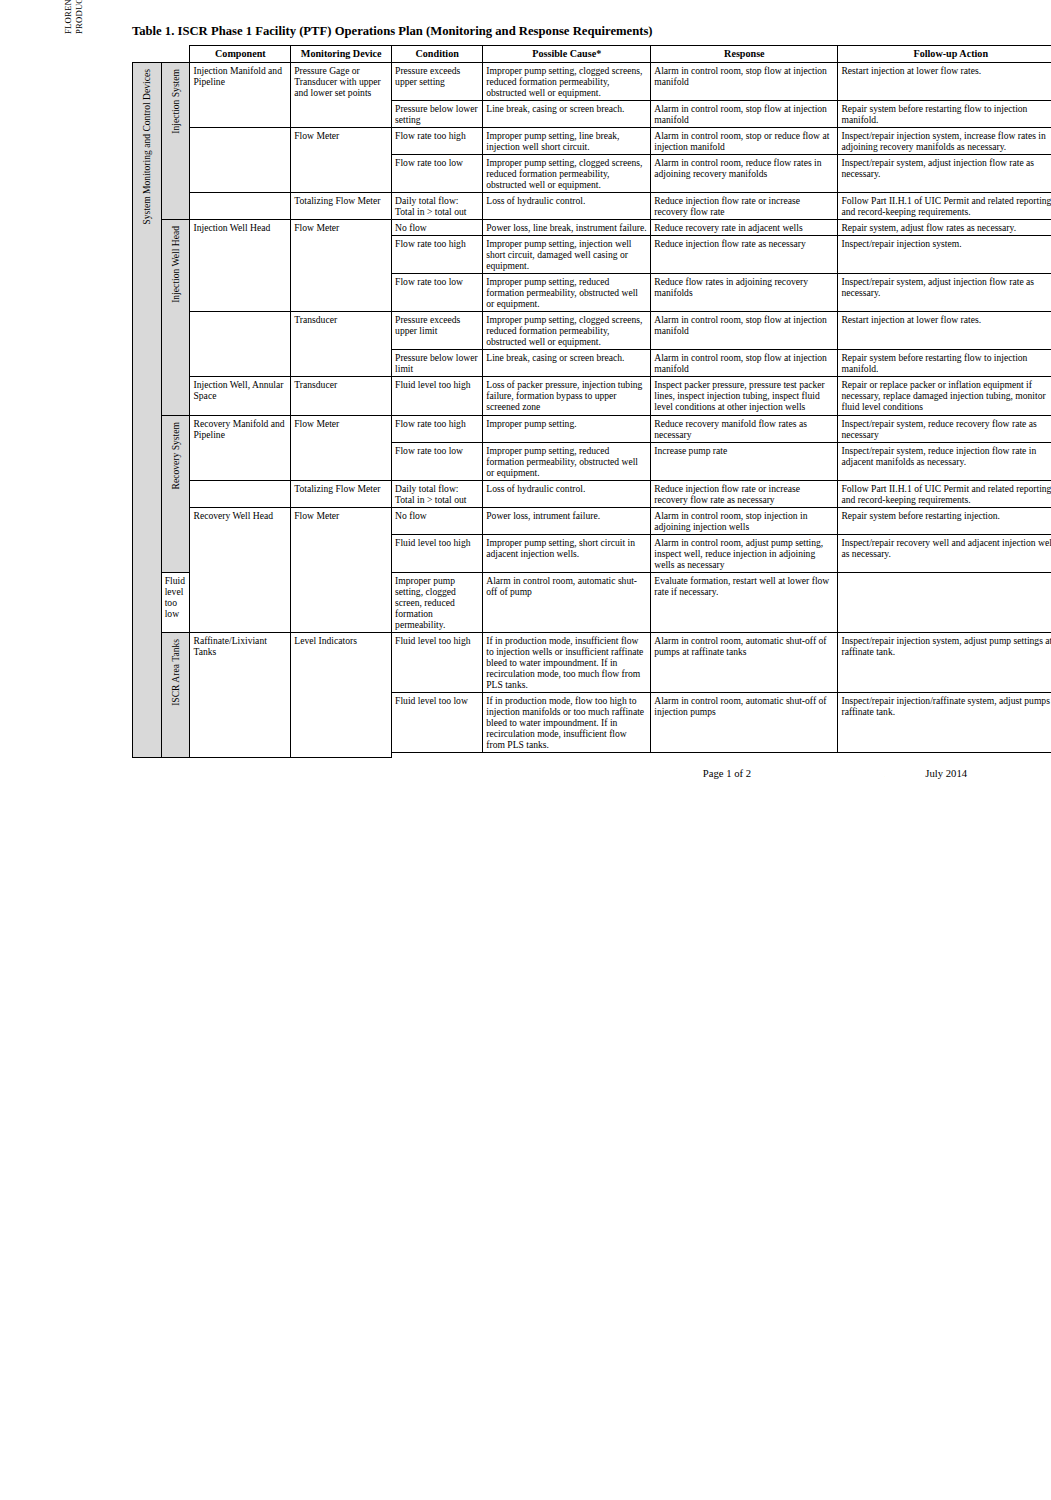FLORENCE COPPER, INC.
PRODUCTION TEST FACILITY OPERATIONS PLAN
Table 1. ISCR Phase 1 Facility (PTF) Operations Plan (Monitoring and Response Requirements)
| | Component | Monitoring Device | Condition | Possible Cause* | Response | Follow-up Action |
| --- | --- | --- | --- | --- | --- | --- |
| System Monitoring and Control Devices | Injection System | Injection Manifold and Pipeline | Pressure Gage or Transducer with upper and lower set points | Pressure exceeds upper setting | Improper pump setting, clogged screens, reduced formation permeability, obstructed well or equipment. | Alarm in control room, stop flow at injection manifold | Restart injection at lower flow rates. |
| Pressure below lower setting | Line break, casing or screen breach. | Alarm in control room, stop flow at injection manifold | Repair system before restarting flow to injection manifold. |
| | Flow Meter | Flow rate too high | Improper pump setting, line break, injection well short circuit. | Alarm in control room, stop or reduce flow at injection manifold | Inspect/repair injection system, increase flow rates in adjoining recovery manifolds as necessary. |
| Flow rate too low | Improper pump setting, clogged screens, reduced formation permeability, obstructed well or equipment. | Alarm in control room, reduce flow rates in adjoining recovery manifolds | Inspect/repair system, adjust injection flow rate as necessary. |
| | Totalizing Flow Meter | Daily total flow: Total in > total out | Loss of hydraulic control. | Reduce injection flow rate or increase recovery flow rate | Follow Part II.H.1 of UIC Permit and related reporting and record-keeping requirements. |
| Injection Well Head | Injection Well Head | Flow Meter | No flow | Power loss, line break, instrument failure. | Reduce recovery rate in adjacent wells | Repair system, adjust flow rates as necessary. |
| Flow rate too high | Improper pump setting, injection well short circuit, damaged well casing or equipment. | Reduce injection flow rate as necessary | Inspect/repair injection system. |
| Flow rate too low | Improper pump setting, reduced formation permeability, obstructed well or equipment. | Reduce flow rates in adjoining recovery manifolds | Inspect/repair system, adjust injection flow rate as necessary. |
| | Transducer | Pressure exceeds upper limit | Improper pump setting, clogged screens, reduced formation permeability, obstructed well or equipment. | Alarm in control room, stop flow at injection manifold | Restart injection at lower flow rates. |
| Pressure below lower limit | Line break, casing or screen breach. | Alarm in control room, stop flow at injection manifold | Repair system before restarting flow to injection manifold. |
| Injection Well, Annular Space | Transducer | Fluid level too high | Loss of packer pressure, injection tubing failure, formation bypass to upper screened zone | Inspect packer pressure, pressure test packer lines, inspect injection tubing, inspect fluid level conditions at other injection wells | Repair or replace packer or inflation equipment if necessary, replace damaged injection tubing, monitor fluid level conditions |
| Recovery System | Recovery Manifold and Pipeline | Flow Meter | Flow rate too high | Improper pump setting. | Reduce recovery manifold flow rates as necessary | Inspect/repair system, reduce recovery flow rate as necessary |
| Flow rate too low | Improper pump setting, reduced formation permeability, obstructed well or equipment. | Increase pump rate | Inspect/repair system, reduce injection flow rate in adjacent manifolds as necessary. |
| | Totalizing Flow Meter | Daily total flow: Total in > total out | Loss of hydraulic control. | Reduce injection flow rate or increase recovery flow rate as necessary | Follow Part II.H.1 of UIC Permit and related reporting and record-keeping requirements. |
| Recovery Well Head | Flow Meter | No flow | Power loss, intrument failure. | Alarm in control room, stop injection in adjoining injection wells | Repair system before restarting injection. |
| Fluid level too high | Improper pump setting, short circuit in adjacent injection wells. | Alarm in control room, adjust pump setting, inspect well, reduce injection in adjoining wells as necessary | Inspect/repair recovery well and adjacent injection wells as necessary. |
| Fluid level too low | Improper pump setting, clogged screen, reduced formation permeability. | Alarm in control room, automatic shut-off of pump | Evaluate formation, restart well at lower flow rate if necessary. |
| ISCR Area Tanks | Raffinate/Lixiviant Tanks | Level Indicators | Fluid level too high | If in production mode, insufficient flow to injection wells or insufficient raffinate bleed to water impoundment. If in recirculation mode, too much flow from PLS tanks. | Alarm in control room, automatic shut-off of pumps at raffinate tanks | Inspect/repair injection system, adjust pump settings at raffinate tank. |
| Fluid level too low | If in production mode, flow too high to injection manifolds or too much raffinate bleed to water impoundment. If in recirculation mode, insufficient flow from PLS tanks. | Alarm in control room, automatic shut-off of injection pumps | Inspect/repair injection/raffinate system, adjust pumps at raffinate tank. |
Page 1 of 2
July 2014